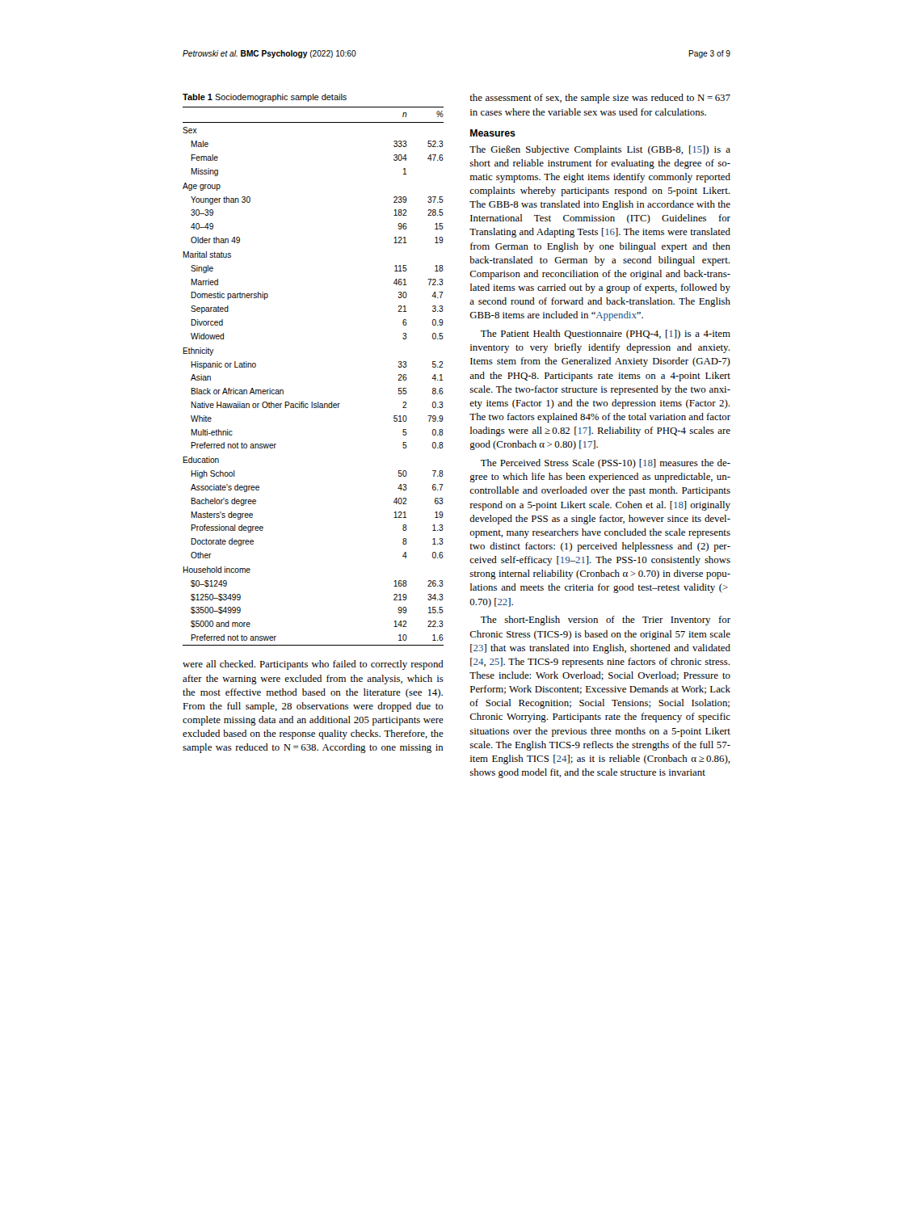Petrowski et al. BMC Psychology (2022) 10:60
Page 3 of 9
Table 1 Sociodemographic sample details
| | n | % |
| --- | --- | --- |
| Sex | | |
| Male | 333 | 52.3 |
| Female | 304 | 47.6 |
| Missing | 1 | |
| Age group | | |
| Younger than 30 | 239 | 37.5 |
| 30–39 | 182 | 28.5 |
| 40–49 | 96 | 15 |
| Older than 49 | 121 | 19 |
| Marital status | | |
| Single | 115 | 18 |
| Married | 461 | 72.3 |
| Domestic partnership | 30 | 4.7 |
| Separated | 21 | 3.3 |
| Divorced | 6 | 0.9 |
| Widowed | 3 | 0.5 |
| Ethnicity | | |
| Hispanic or Latino | 33 | 5.2 |
| Asian | 26 | 4.1 |
| Black or African American | 55 | 8.6 |
| Native Hawaiian or Other Pacific Islander | 2 | 0.3 |
| White | 510 | 79.9 |
| Multi-ethnic | 5 | 0.8 |
| Preferred not to answer | 5 | 0.8 |
| Education | | |
| High School | 50 | 7.8 |
| Associate's degree | 43 | 6.7 |
| Bachelor's degree | 402 | 63 |
| Masters's degree | 121 | 19 |
| Professional degree | 8 | 1.3 |
| Doctorate degree | 8 | 1.3 |
| Other | 4 | 0.6 |
| Household income | | |
| $0–$1249 | 168 | 26.3 |
| $1250–$3499 | 219 | 34.3 |
| $3500–$4999 | 99 | 15.5 |
| $5000 and more | 142 | 22.3 |
| Preferred not to answer | 10 | 1.6 |
were all checked. Participants who failed to correctly respond after the warning were excluded from the analysis, which is the most effective method based on the literature (see 14). From the full sample, 28 observations were dropped due to complete missing data and an additional 205 participants were excluded based on the response quality checks. Therefore, the sample was reduced to N = 638. According to one missing in the assessment of sex, the sample size was reduced to N = 637 in cases where the variable sex was used for calculations.
Measures
The Gießen Subjective Complaints List (GBB-8, [15]) is a short and reliable instrument for evaluating the degree of somatic symptoms. The eight items identify commonly reported complaints whereby participants respond on 5-point Likert. The GBB-8 was translated into English in accordance with the International Test Commission (ITC) Guidelines for Translating and Adapting Tests [16]. The items were translated from German to English by one bilingual expert and then back-translated to German by a second bilingual expert. Comparison and reconciliation of the original and back-translated items was carried out by a group of experts, followed by a second round of forward and back-translation. The English GBB-8 items are included in “Appendix”.
The Patient Health Questionnaire (PHQ-4, [1]) is a 4-item inventory to very briefly identify depression and anxiety. Items stem from the Generalized Anxiety Disorder (GAD-7) and the PHQ-8. Participants rate items on a 4-point Likert scale. The two-factor structure is represented by the two anxiety items (Factor 1) and the two depression items (Factor 2). The two factors explained 84% of the total variation and factor loadings were all ≥ 0.82 [17]. Reliability of PHQ-4 scales are good (Cronbach α > 0.80) [17].
The Perceived Stress Scale (PSS-10) [18] measures the degree to which life has been experienced as unpredictable, uncontrollable and overloaded over the past month. Participants respond on a 5-point Likert scale. Cohen et al. [18] originally developed the PSS as a single factor, however since its development, many researchers have concluded the scale represents two distinct factors: (1) perceived helplessness and (2) perceived self-efficacy [19–21]. The PSS-10 consistently shows strong internal reliability (Cronbach α > 0.70) in diverse populations and meets the criteria for good test–retest validity (> 0.70) [22].
The short-English version of the Trier Inventory for Chronic Stress (TICS-9) is based on the original 57 item scale [23] that was translated into English, shortened and validated [24, 25]. The TICS-9 represents nine factors of chronic stress. These include: Work Overload; Social Overload; Pressure to Perform; Work Discontent; Excessive Demands at Work; Lack of Social Recognition; Social Tensions; Social Isolation; Chronic Worrying. Participants rate the frequency of specific situations over the previous three months on a 5-point Likert scale. The English TICS-9 reflects the strengths of the full 57-item English TICS [24]; as it is reliable (Cronbach α ≥ 0.86), shows good model fit, and the scale structure is invariant